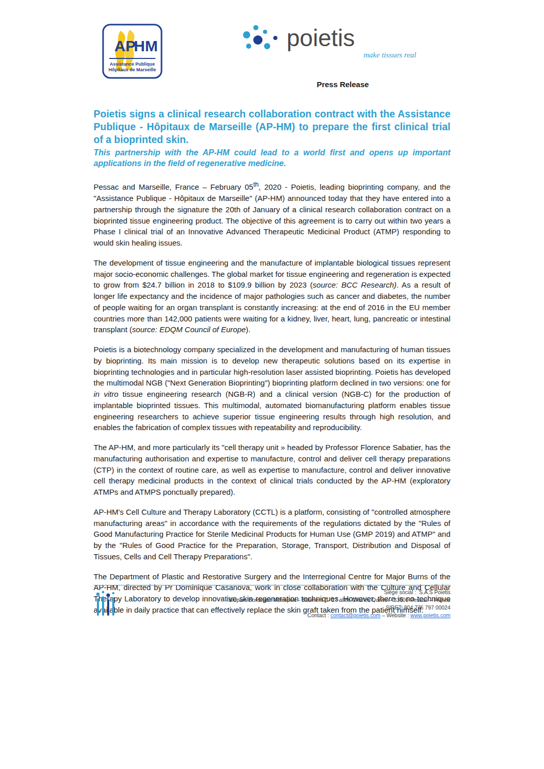AP HM Assistance Publique Hôpitaux de Marseille
poietis make tissues real
Press Release
Poietis signs a clinical research collaboration contract with the Assistance Publique - Hôpitaux de Marseille (AP-HM) to prepare the first clinical trial of a bioprinted skin.
This partnership with the AP-HM could lead to a world first and opens up important applications in the field of regenerative medicine.
Pessac and Marseille, France – February 05th, 2020 - Poietis, leading bioprinting company, and the "Assistance Publique - Hôpitaux de Marseille" (AP-HM) announced today that they have entered into a partnership through the signature the 20th of January of a clinical research collaboration contract on a bioprinted tissue engineering product. The objective of this agreement is to carry out within two years a Phase I clinical trial of an Innovative Advanced Therapeutic Medicinal Product (ATMP) responding to would skin healing issues.
The development of tissue engineering and the manufacture of implantable biological tissues represent major socio-economic challenges. The global market for tissue engineering and regeneration is expected to grow from $24.7 billion in 2018 to $109.9 billion by 2023 (source: BCC Research). As a result of longer life expectancy and the incidence of major pathologies such as cancer and diabetes, the number of people waiting for an organ transplant is constantly increasing: at the end of 2016 in the EU member countries more than 142,000 patients were waiting for a kidney, liver, heart, lung, pancreatic or intestinal transplant (source: EDQM Council of Europe).
Poietis is a biotechnology company specialized in the development and manufacturing of human tissues by bioprinting. Its main mission is to develop new therapeutic solutions based on its expertise in bioprinting technologies and in particular high-resolution laser assisted bioprinting. Poietis has developed the multimodal NGB ("Next Generation Bioprinting") bioprinting platform declined in two versions: one for in vitro tissue engineering research (NGB-R) and a clinical version (NGB-C) for the production of implantable bioprinted tissues. This multimodal, automated biomanufacturing platform enables tissue engineering researchers to achieve superior tissue engineering results through high resolution, and enables the fabrication of complex tissues with repeatability and reproducibility.
The AP-HM, and more particularly its "cell therapy unit » headed by Professor Florence Sabatier, has the manufacturing authorisation and expertise to manufacture, control and deliver cell therapy preparations (CTP) in the context of routine care, as well as expertise to manufacture, control and deliver innovative cell therapy medicinal products in the context of clinical trials conducted by the AP-HM (exploratory ATMPs and ATMPS ponctually prepared).
AP-HM's Cell Culture and Therapy Laboratory (CCTL) is a platform, consisting of "controlled atmosphere manufacturing areas" in accordance with the requirements of the regulations dictated by the "Rules of Good Manufacturing Practice for Sterile Medicinal Products for Human Use (GMP 2019) and ATMP" and by the "Rules of Good Practice for the Preparation, Storage, Transport, Distribution and Disposal of Tissues, Cells and Cell Therapy Preparations".
The Department of Plastic and Restorative Surgery and the Interregional Centre for Major Burns of the AP-HM, directed by Pr Dominique Casanova, work in close collaboration with the Culture and Cellular Therapy Laboratory to develop innovative skin regeneration techniques. However, there is no technique available in daily practice that can effectively replace the skin graft taken from the patient himself.
Siège social : S.A.S Poietis
Bioparc Bordeaux Métropole - Bâtiment C- 27 allée Charles Darwin - 33600 Pessac – France
SIRET: 804 776 797 00024
Contact : contact@poietis.com – Website : www.poietis.com